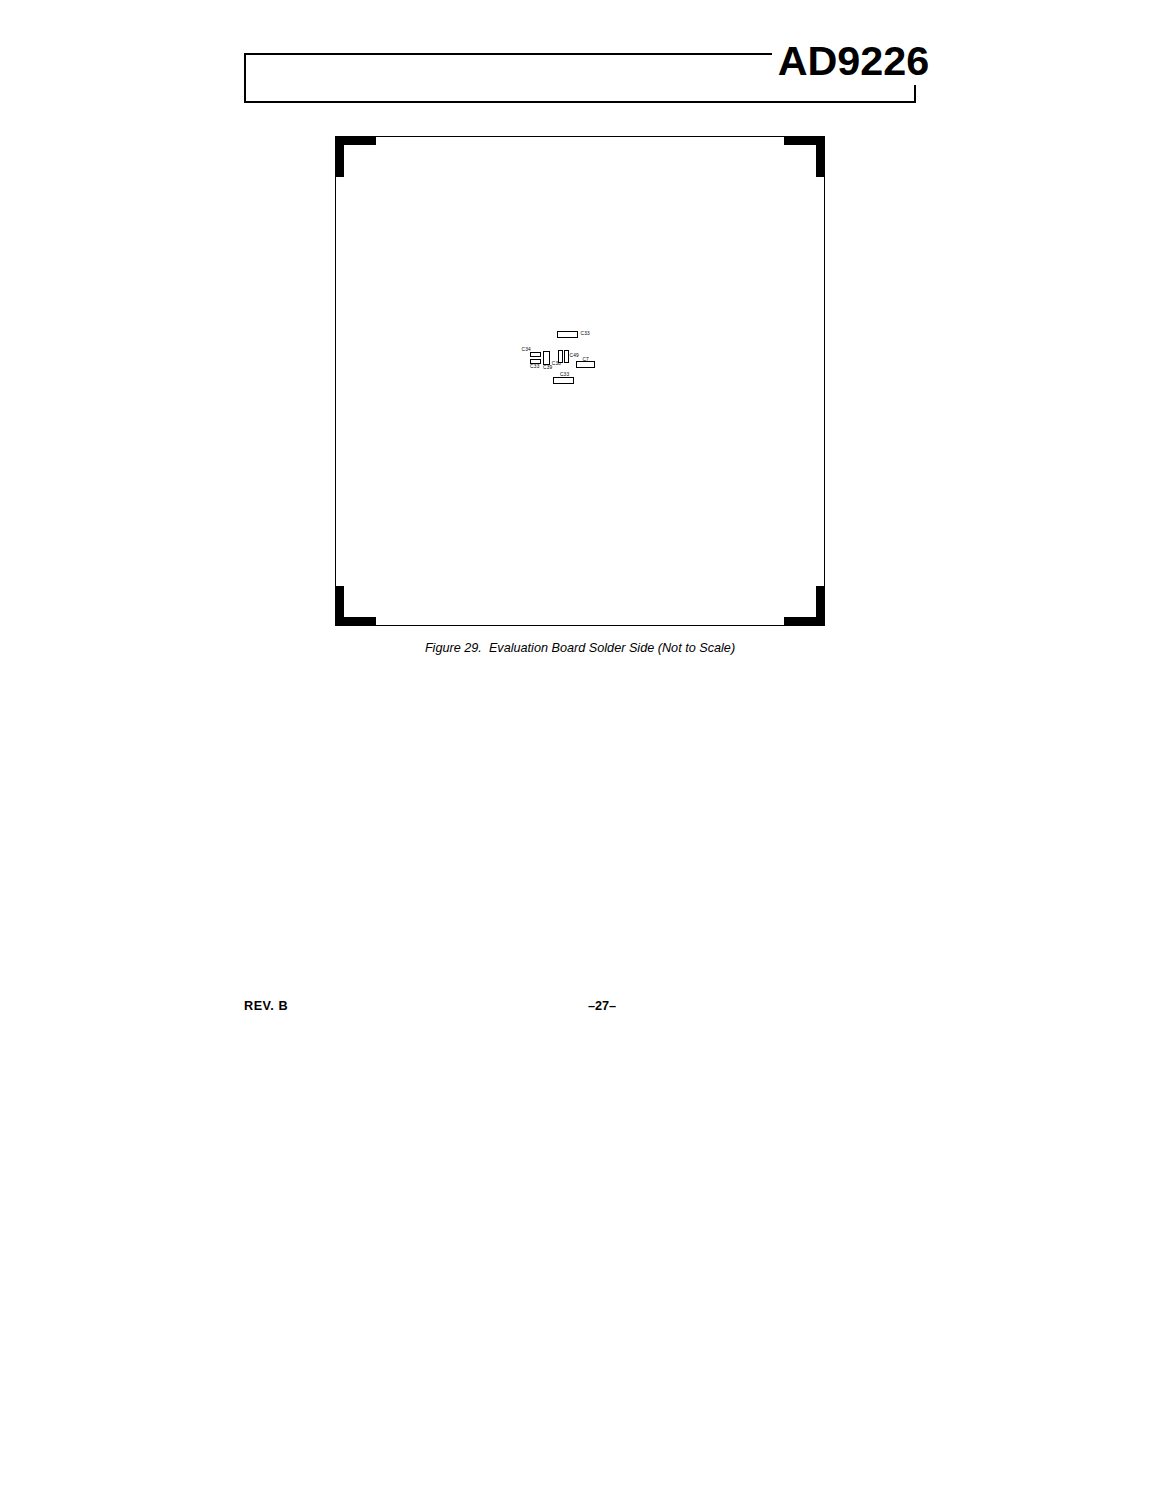AD9226
C33 C34 C33 C39 C38 C49 C7 C33
Figure 29. Evaluation Board Solder Side (Not to Scale)
REV. B
–27–